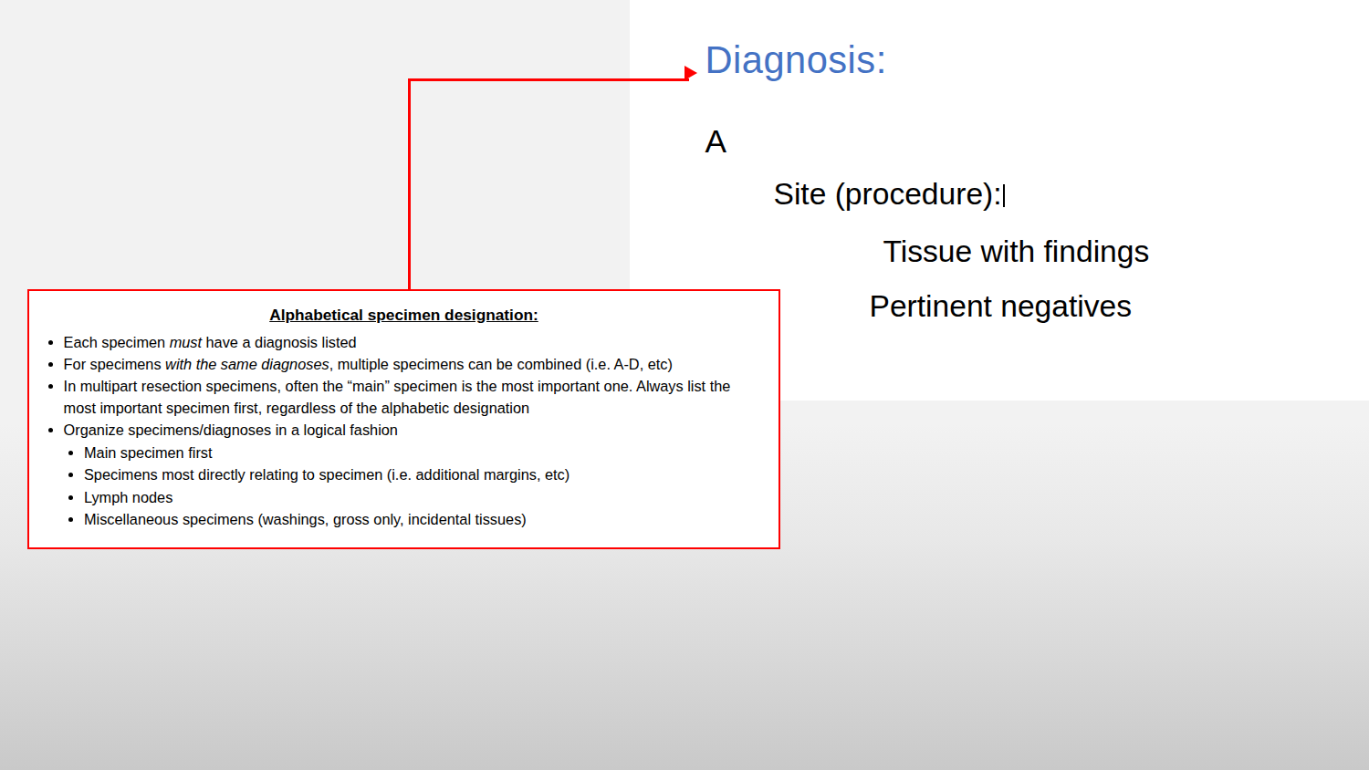Diagnosis:
A
Site (procedure):
Tissue with findings
Pertinent negatives
Alphabetical specimen designation:
Each specimen must have a diagnosis listed
For specimens with the same diagnoses, multiple specimens can be combined (i.e. A-D, etc)
In multipart resection specimens, often the “main” specimen is the most important one. Always list the most important specimen first, regardless of the alphabetic designation
Organize specimens/diagnoses in a logical fashion
Main specimen first
Specimens most directly relating to specimen (i.e. additional margins, etc)
Lymph nodes
Miscellaneous specimens (washings, gross only, incidental tissues)